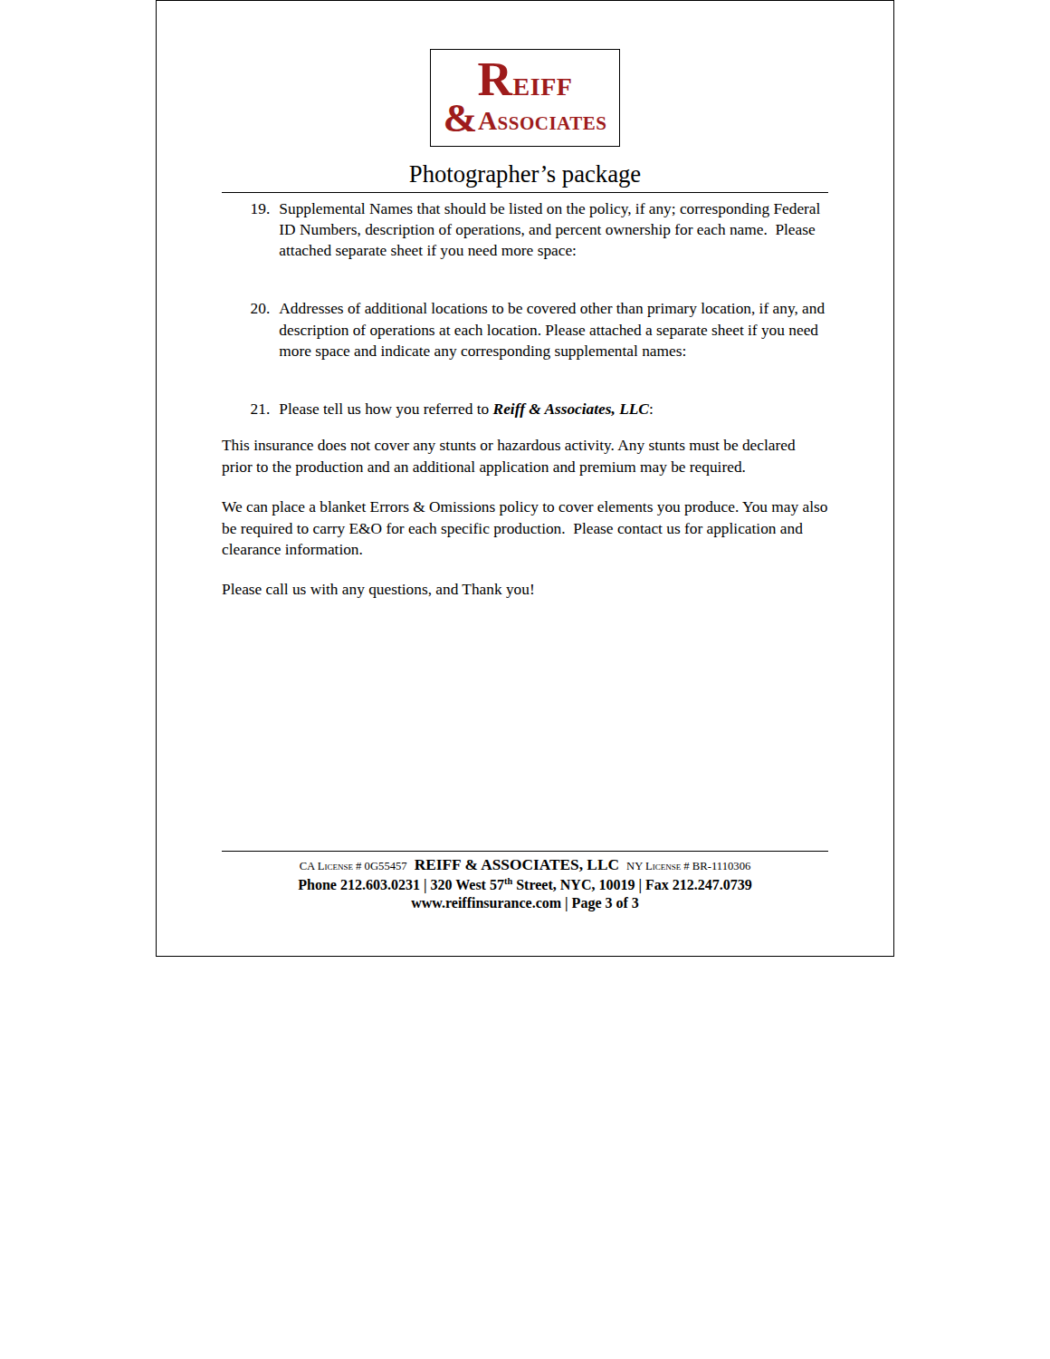Reiff
&Associates
Photographer’s package
Supplemental Names that should be listed on the policy, if any; corresponding Federal ID Numbers, description of operations, and percent ownership for each name. Please attached separate sheet if you need more space:
Addresses of additional locations to be covered other than primary location, if any, and description of operations at each location. Please attached a separate sheet if you need more space and indicate any corresponding supplemental names:
Please tell us how you referred to Reiff & Associates, LLC:
This insurance does not cover any stunts or hazardous activity. Any stunts must be declared prior to the production and an additional application and premium may be required.
We can place a blanket Errors & Omissions policy to cover elements you produce. You may also be required to carry E&O for each specific production. Please contact us for application and clearance information.
Please call us with any questions, and Thank you!
CA License # 0G55457 REIFF & ASSOCIATES, LLC NY License # BR-1110306
Phone 212.603.0231 | 320 West 57th Street, NYC, 10019 | Fax 212.247.0739
www.reiffinsurance.com | Page 3 of 3